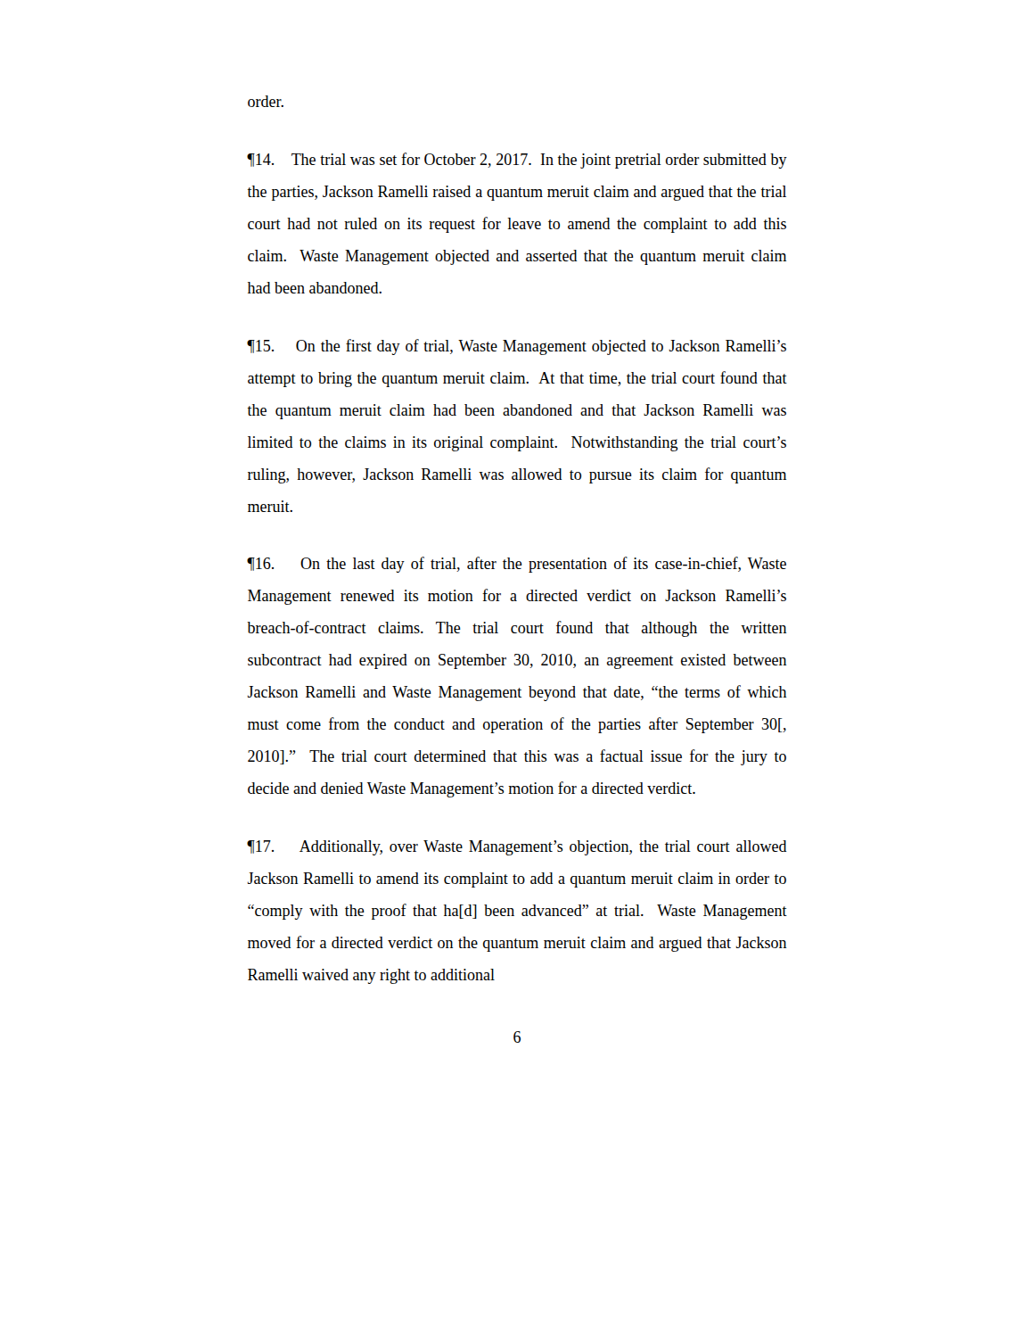order.
¶14. The trial was set for October 2, 2017. In the joint pretrial order submitted by the parties, Jackson Ramelli raised a quantum meruit claim and argued that the trial court had not ruled on its request for leave to amend the complaint to add this claim. Waste Management objected and asserted that the quantum meruit claim had been abandoned.
¶15. On the first day of trial, Waste Management objected to Jackson Ramelli’s attempt to bring the quantum meruit claim. At that time, the trial court found that the quantum meruit claim had been abandoned and that Jackson Ramelli was limited to the claims in its original complaint. Notwithstanding the trial court’s ruling, however, Jackson Ramelli was allowed to pursue its claim for quantum meruit.
¶16. On the last day of trial, after the presentation of its case-in-chief, Waste Management renewed its motion for a directed verdict on Jackson Ramelli’s breach-of-contract claims. The trial court found that although the written subcontract had expired on September 30, 2010, an agreement existed between Jackson Ramelli and Waste Management beyond that date, “the terms of which must come from the conduct and operation of the parties after September 30[, 2010].” The trial court determined that this was a factual issue for the jury to decide and denied Waste Management’s motion for a directed verdict.
¶17. Additionally, over Waste Management’s objection, the trial court allowed Jackson Ramelli to amend its complaint to add a quantum meruit claim in order to “comply with the proof that ha[d] been advanced” at trial. Waste Management moved for a directed verdict on the quantum meruit claim and argued that Jackson Ramelli waived any right to additional
6